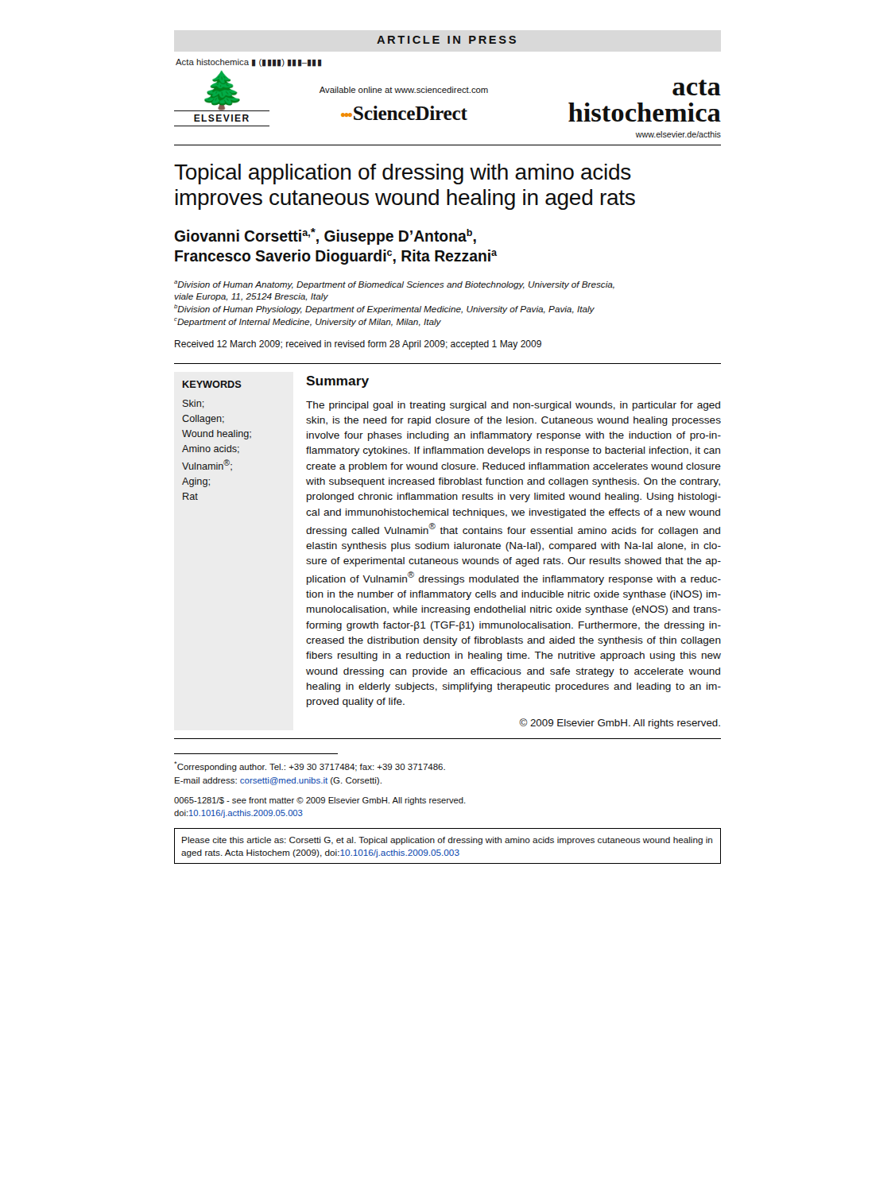ARTICLE IN PRESS
Acta histochemica ▮ (▮▮▮▮) ▮▮▮–▮▮▮
🌲
ELSEVIER
Available online at www.sciencedirect.com
•••ScienceDirect
acta
histochemica
www.elsevier.de/acthis
Topical application of dressing with amino acids improves cutaneous wound healing in aged rats
Giovanni Corsettia,*, Giuseppe D’Antonab,
Francesco Saverio Dioguardic, Rita Rezzania
aDivision of Human Anatomy, Department of Biomedical Sciences and Biotechnology, University of Brescia,
viale Europa, 11, 25124 Brescia, Italy
bDivision of Human Physiology, Department of Experimental Medicine, University of Pavia, Pavia, Italy
cDepartment of Internal Medicine, University of Milan, Milan, Italy
Received 12 March 2009; received in revised form 28 April 2009; accepted 1 May 2009
KEYWORDS
Skin;
Collagen;
Wound healing;
Amino acids;
Vulnamin®;
Aging;
Rat
Summary
The principal goal in treating surgical and non-surgical wounds, in particular for aged skin, is the need for rapid closure of the lesion. Cutaneous wound healing processes involve four phases including an inflammatory response with the induction of pro-inflammatory cytokines. If inflammation develops in response to bacterial infection, it can create a problem for wound closure. Reduced inflammation accelerates wound closure with subsequent increased fibroblast function and collagen synthesis. On the contrary, prolonged chronic inflammation results in very limited wound healing. Using histological and immunohistochemical techniques, we investigated the effects of a new wound dressing called Vulnamin® that contains four essential amino acids for collagen and elastin synthesis plus sodium ialuronate (Na-Ial), compared with Na-Ial alone, in closure of experimental cutaneous wounds of aged rats. Our results showed that the application of Vulnamin® dressings modulated the inflammatory response with a reduction in the number of inflammatory cells and inducible nitric oxide synthase (iNOS) immunolocalisation, while increasing endothelial nitric oxide synthase (eNOS) and transforming growth factor-β1 (TGF-β1) immunolocalisation. Furthermore, the dressing increased the distribution density of fibroblasts and aided the synthesis of thin collagen fibers resulting in a reduction in healing time. The nutritive approach using this new wound dressing can provide an efficacious and safe strategy to accelerate wound healing in elderly subjects, simplifying therapeutic procedures and leading to an improved quality of life.
© 2009 Elsevier GmbH. All rights reserved.
*Corresponding author. Tel.: +39 30 3717484; fax: +39 30 3717486.
E-mail address: corsetti@med.unibs.it (G. Corsetti).
0065-1281/$ - see front matter © 2009 Elsevier GmbH. All rights reserved.
doi:10.1016/j.acthis.2009.05.003
Please cite this article as: Corsetti G, et al. Topical application of dressing with amino acids improves cutaneous wound healing in aged rats. Acta Histochem (2009), doi:10.1016/j.acthis.2009.05.003